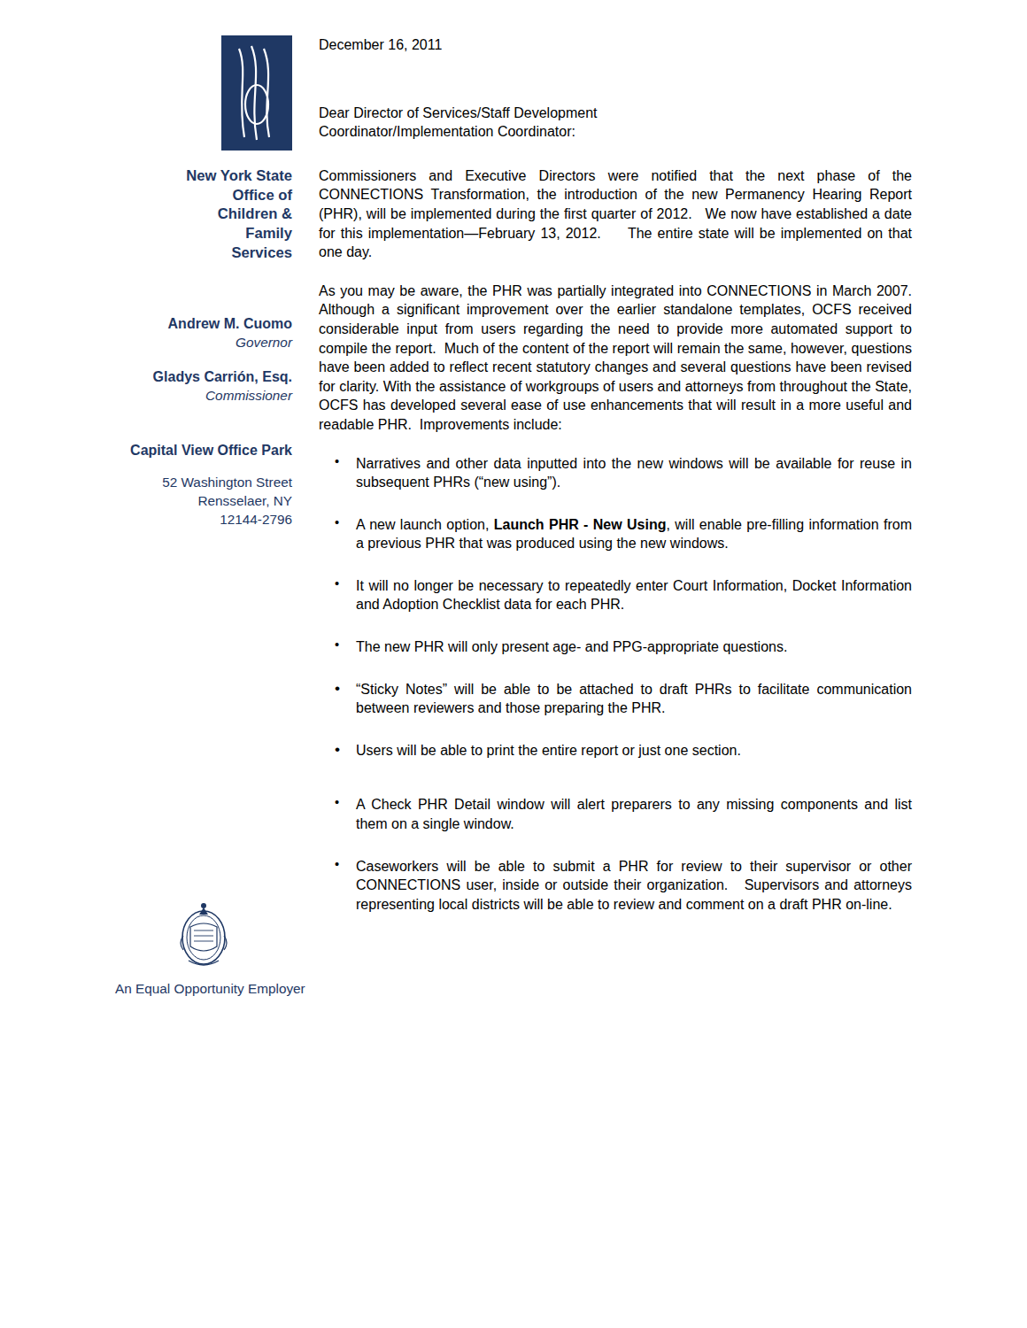New York State
Office of
Children &
Family
Services
Andrew M. Cuomo
Governor
Gladys Carrión, Esq.
Commissioner
Capital View Office Park
52 Washington Street
Rensselaer, NY
12144-2796
An Equal Opportunity Employer
December 16, 2011
Dear Director of Services/Staff Development
Coordinator/Implementation Coordinator:
Commissioners and Executive Directors were notified that the next phase of the CONNECTIONS Transformation, the introduction of the new Permanency Hearing Report (PHR), will be implemented during the first quarter of 2012. We now have established a date for this implementation—February 13, 2012. The entire state will be implemented on that one day.
As you may be aware, the PHR was partially integrated into CONNECTIONS in March 2007. Although a significant improvement over the earlier standalone templates, OCFS received considerable input from users regarding the need to provide more automated support to compile the report. Much of the content of the report will remain the same, however, questions have been added to reflect recent statutory changes and several questions have been revised for clarity. With the assistance of workgroups of users and attorneys from throughout the State, OCFS has developed several ease of use enhancements that will result in a more useful and readable PHR. Improvements include:
Narratives and other data inputted into the new windows will be available for reuse in subsequent PHRs (“new using”).
A new launch option, Launch PHR - New Using, will enable pre-filling information from a previous PHR that was produced using the new windows.
It will no longer be necessary to repeatedly enter Court Information, Docket Information and Adoption Checklist data for each PHR.
The new PHR will only present age- and PPG-appropriate questions.
“Sticky Notes” will be able to be attached to draft PHRs to facilitate communication between reviewers and those preparing the PHR.
Users will be able to print the entire report or just one section.
A Check PHR Detail window will alert preparers to any missing components and list them on a single window.
Caseworkers will be able to submit a PHR for review to their supervisor or other CONNECTIONS user, inside or outside their organization. Supervisors and attorneys representing local districts will be able to review and comment on a draft PHR on-line.